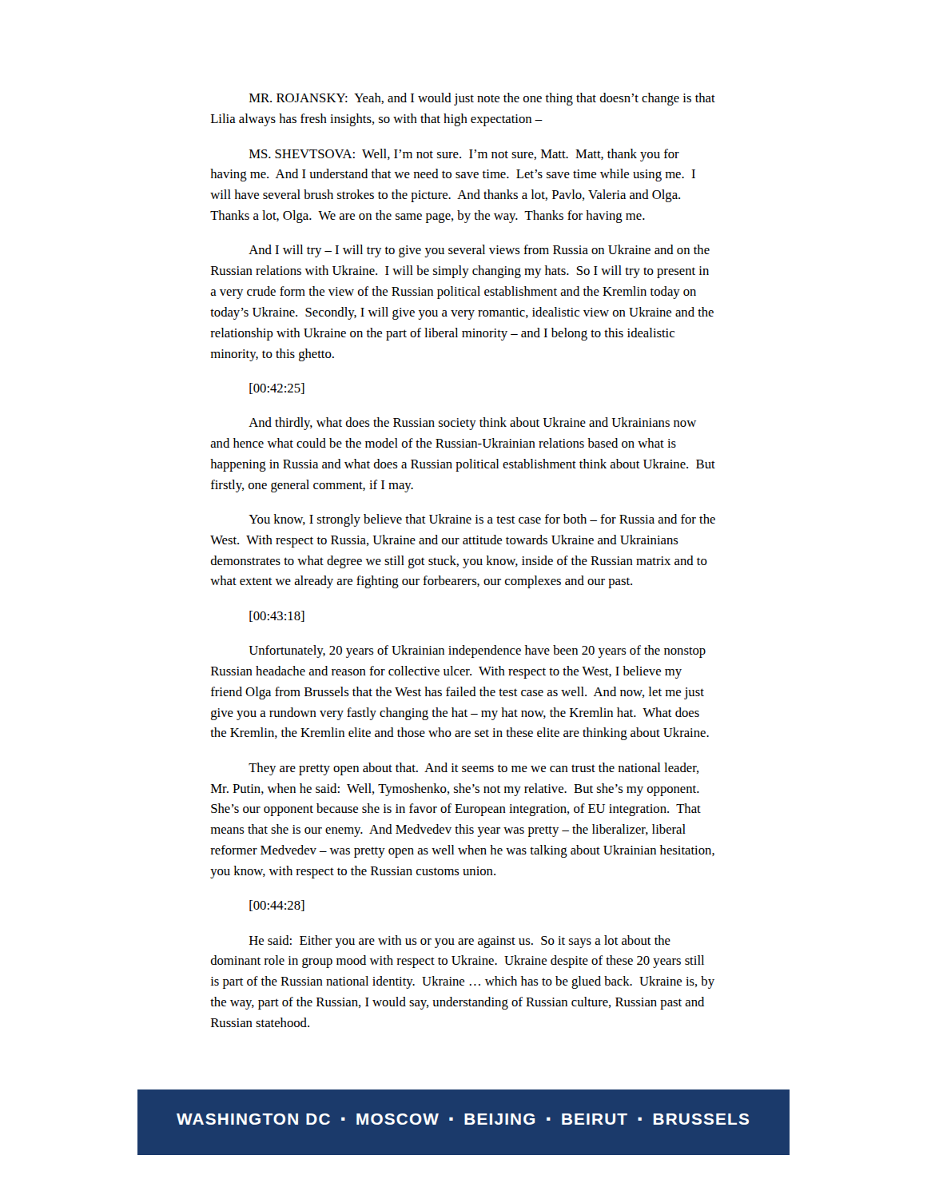Mr. Rojansky: Yeah, and I would just note the one thing that doesn’t change is that Lilia always has fresh insights, so with that high expectation –
Ms. Shevtsova: Well, I’m not sure. I’m not sure, Matt. Matt, thank you for having me. And I understand that we need to save time. Let’s save time while using me. I will have several brush strokes to the picture. And thanks a lot, Pavlo, Valeria and Olga. Thanks a lot, Olga. We are on the same page, by the way. Thanks for having me.
And I will try – I will try to give you several views from Russia on Ukraine and on the Russian relations with Ukraine. I will be simply changing my hats. So I will try to present in a very crude form the view of the Russian political establishment and the Kremlin today on today’s Ukraine. Secondly, I will give you a very romantic, idealistic view on Ukraine and the relationship with Ukraine on the part of liberal minority – and I belong to this idealistic minority, to this ghetto.
[00:42:25]
And thirdly, what does the Russian society think about Ukraine and Ukrainians now and hence what could be the model of the Russian-Ukrainian relations based on what is happening in Russia and what does a Russian political establishment think about Ukraine. But firstly, one general comment, if I may.
You know, I strongly believe that Ukraine is a test case for both – for Russia and for the West. With respect to Russia, Ukraine and our attitude towards Ukraine and Ukrainians demonstrates to what degree we still got stuck, you know, inside of the Russian matrix and to what extent we already are fighting our forbearers, our complexes and our past.
[00:43:18]
Unfortunately, 20 years of Ukrainian independence have been 20 years of the nonstop Russian headache and reason for collective ulcer. With respect to the West, I believe my friend Olga from Brussels that the West has failed the test case as well. And now, let me just give you a rundown very fastly changing the hat – my hat now, the Kremlin hat. What does the Kremlin, the Kremlin elite and those who are set in these elite are thinking about Ukraine.
They are pretty open about that. And it seems to me we can trust the national leader, Mr. Putin, when he said: Well, Tymoshenko, she’s not my relative. But she’s my opponent. She’s our opponent because she is in favor of European integration, of EU integration. That means that she is our enemy. And Medvedev this year was pretty – the liberalizer, liberal reformer Medvedev – was pretty open as well when he was talking about Ukrainian hesitation, you know, with respect to the Russian customs union.
[00:44:28]
He said: Either you are with us or you are against us. So it says a lot about the dominant role in group mood with respect to Ukraine. Ukraine despite of these 20 years still is part of the Russian national identity. Ukraine … which has to be glued back. Ukraine is, by the way, part of the Russian, I would say, understanding of Russian culture, Russian past and Russian statehood.
WASHINGTON DC ▪ MOSCOW ▪ BEIJING ▪ BEIRUT ▪ BRUSSELS